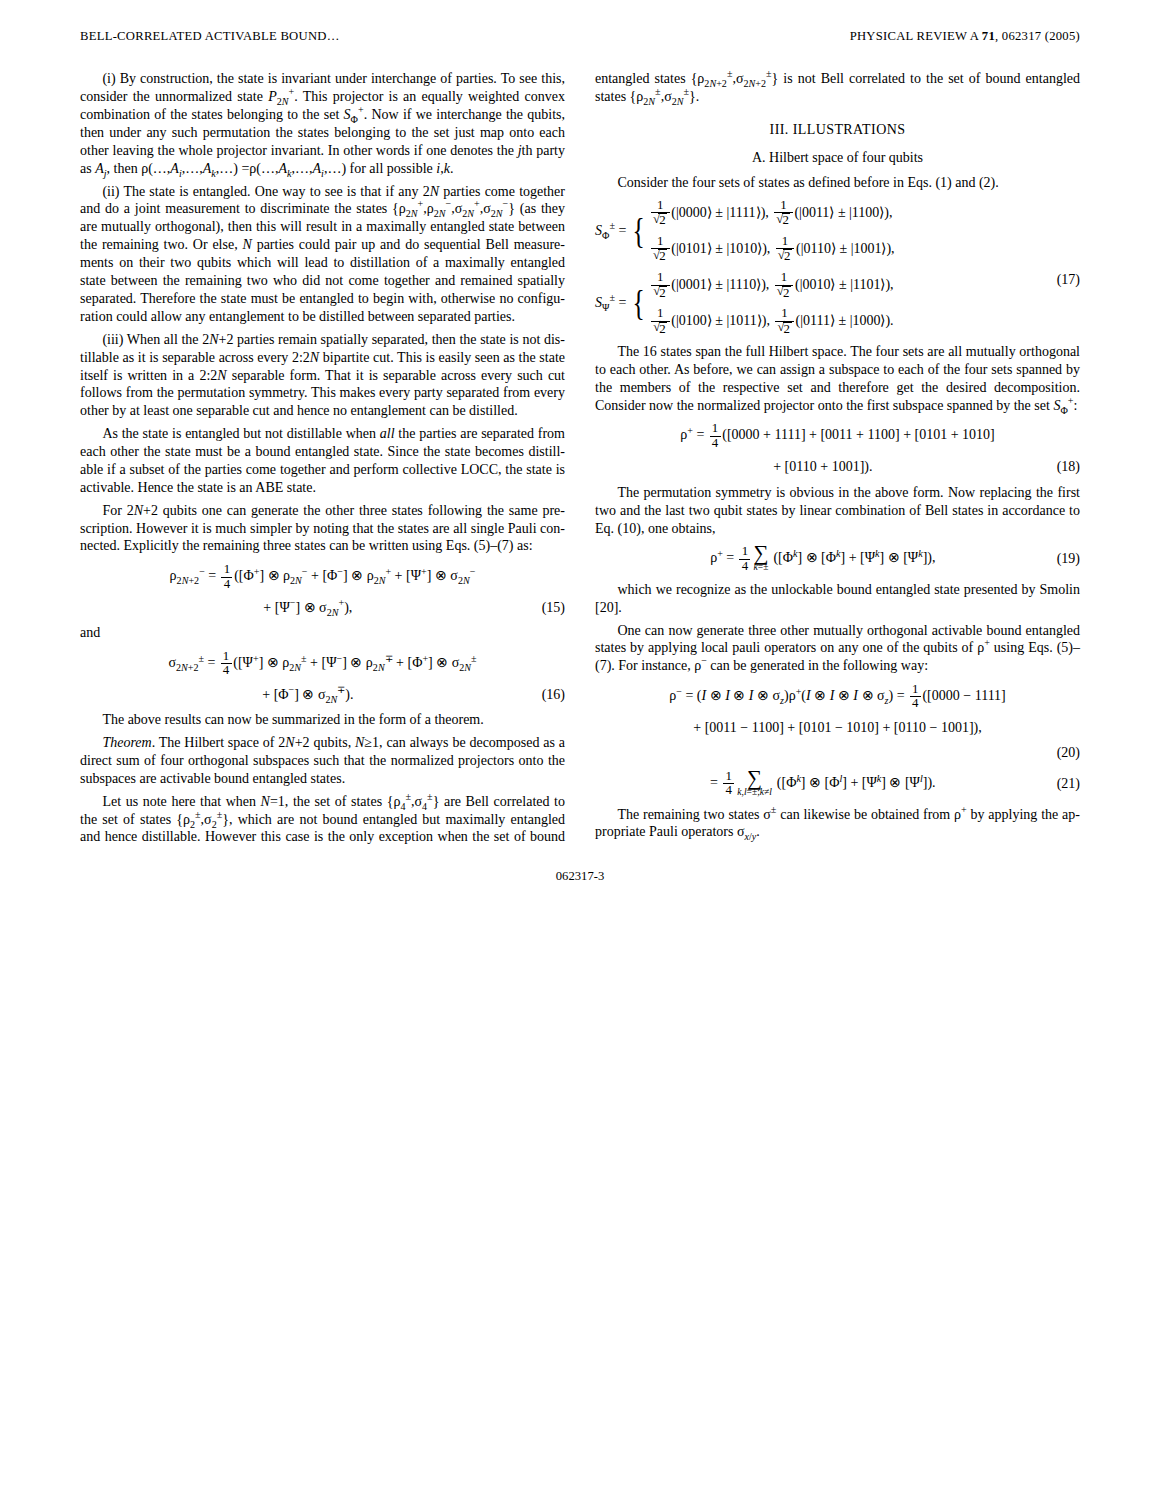Bell-correlated activable bound…
Physical Review A 71, 062317 (2005)
(i) By construction, the state is invariant under interchange of parties. To see this, consider the unnormalized state P2N+. This projector is an equally weighted convex combination of the states belonging to the set SΦ+. Now if we interchange the qubits, then under any such permutation the states belonging to the set just map onto each other leaving the whole projector invariant. In other words if one denotes the jth party as Aj, then ρ(…,Ai,…,Ak,…) =ρ(…,Ak,…,Ai,…) for all possible i,k.
(ii) The state is entangled. One way to see is that if any 2N parties come together and do a joint measurement to discriminate the states {ρ2N+,ρ2N−,σ2N+,σ2N−} (as they are mutually orthogonal), then this will result in a maximally entangled state between the remaining two. Or else, N parties could pair up and do sequential Bell measurements on their two qubits which will lead to distillation of a maximally entangled state between the remaining two who did not come together and remained spatially separated. Therefore the state must be entangled to begin with, otherwise no configuration could allow any entanglement to be distilled between separated parties.
(iii) When all the 2N+2 parties remain spatially separated, then the state is not distillable as it is separable across every 2:2N bipartite cut. This is easily seen as the state itself is written in a 2:2N separable form. That it is separable across every such cut follows from the permutation symmetry. This makes every party separated from every other by at least one separable cut and hence no entanglement can be distilled.
As the state is entangled but not distillable when all the parties are separated from each other the state must be a bound entangled state. Since the state becomes distillable if a subset of the parties come together and perform collective LOCC, the state is activable. Hence the state is an ABE state.
For 2N+2 qubits one can generate the other three states following the same prescription. However it is much simpler by noting that the states are all single Pauli connected. Explicitly the remaining three states can be written using Eqs. (5)–(7) as:
ρ2N+2− = 14([Φ+] ⊗ ρ2N− + [Φ−] ⊗ ρ2N+ + [Ψ+] ⊗ σ2N−
+ [Ψ−] ⊗ σ2N+),
(15)
and
σ2N+2± = 14([Ψ+] ⊗ ρ2N± + [Ψ−] ⊗ ρ2N∓ + [Φ+] ⊗ σ2N±
+ [Φ−] ⊗ σ2N∓).
(16)
The above results can now be summarized in the form of a theorem.
Theorem. The Hilbert space of 2N+2 qubits, N≥1, can always be decomposed as a direct sum of four orthogonal subspaces such that the normalized projectors onto the subspaces are activable bound entangled states.
Let us note here that when N=1, the set of states {ρ4±,σ4±} are Bell correlated to the set of states {ρ2±,σ2±}, which are not bound entangled but maximally entangled and hence distillable. However this case is the only exception when the set of bound entangled states {ρ2N+2±,σ2N+2±} is not Bell correlated to the set of bound entangled states {ρ2N±,σ2N±}.
III. Illustrations
A. Hilbert space of four qubits
Consider the four sets of states as defined before in Eqs. (1) and (2).
SΦ± = { 12(|0000⟩ ± |1111⟩), 12(|0011⟩ ± |1100⟩), 12(|0101⟩ ± |1010⟩), 12(|0110⟩ ± |1001⟩),
SΨ± = { 12(|0001⟩ ± |1110⟩), 12(|0010⟩ ± |1101⟩), 12(|0100⟩ ± |1011⟩), 12(|0111⟩ ± |1000⟩). (17)
The 16 states span the full Hilbert space. The four sets are all mutually orthogonal to each other. As before, we can assign a subspace to each of the four sets spanned by the members of the respective set and therefore get the desired decomposition. Consider now the normalized projector onto the first subspace spanned by the set SΦ+:
ρ+ = 14([0000 + 1111] + [0011 + 1100] + [0101 + 1010]
+ [0110 + 1001]).
(18)
The permutation symmetry is obvious in the above form. Now replacing the first two and the last two qubit states by linear combination of Bell states in accordance to Eq. (10), one obtains,
ρ+ = 14∑k=± ([Φk] ⊗ [Φk] + [Ψk] ⊗ [Ψk]),
(19)
which we recognize as the unlockable bound entangled state presented by Smolin [20].
One can now generate three other mutually orthogonal activable bound entangled states by applying local pauli operators on any one of the qubits of ρ+ using Eqs. (5)–(7). For instance, ρ− can be generated in the following way:
ρ− = (I ⊗ I ⊗ I ⊗ σz)ρ+(I ⊗ I ⊗ I ⊗ σz) = 14([0000 − 1111]
+ [0011 − 1100] + [0101 − 1010] + [0110 − 1001]),
(20)
= 14∑k,l=±;k≠l ([Φk] ⊗ [Φl] + [Ψk] ⊗ [Ψl]).
(21)
The remaining two states σ± can likewise be obtained from ρ+ by applying the appropriate Pauli operators σx/y.
062317-3